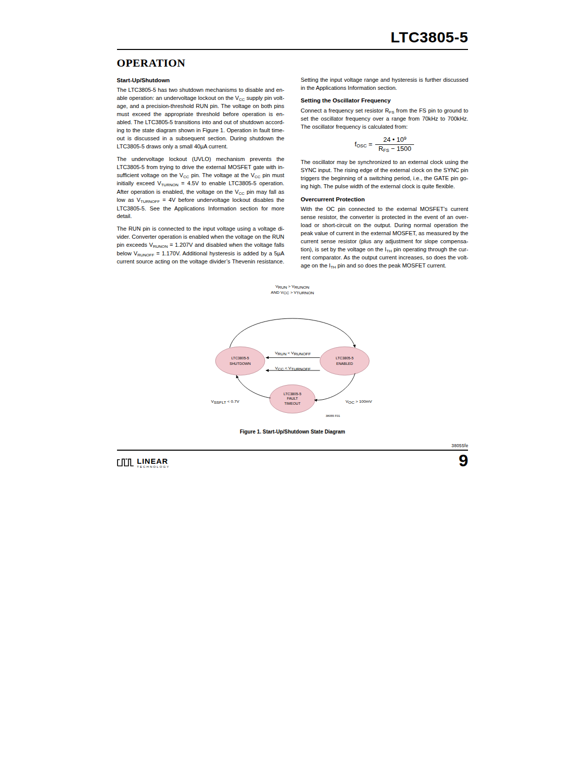LTC3805-5
Operation
Start-Up/Shutdown
The LTC3805-5 has two shutdown mechanisms to disable and enable operation: an undervoltage lockout on the VCC supply pin voltage, and a precision-threshold RUN pin. The voltage on both pins must exceed the appropriate threshold before operation is enabled. The LTC3805-5 transitions into and out of shutdown according to the state diagram shown in Figure 1. Operation in fault timeout is discussed in a subsequent section. During shutdown the LTC3805-5 draws only a small 40µA current.
The undervoltage lockout (UVLO) mechanism prevents the LTC3805-5 from trying to drive the external MOSFET gate with insufficient voltage on the VCC pin. The voltage at the VCC pin must initially exceed VTURNON = 4.5V to enable LTC3805-5 operation. After operation is enabled, the voltage on the VCC pin may fall as low as VTURNOFF = 4V before undervoltage lockout disables the LTC3805-5. See the Applications Information section for more detail.
The RUN pin is connected to the input voltage using a voltage divider. Converter operation is enabled when the voltage on the RUN pin exceeds VRUNON = 1.207V and disabled when the voltage falls below VRUNOFF = 1.170V. Additional hysteresis is added by a 5µA current source acting on the voltage divider’s Thevenin resistance. Setting the input voltage range and hysteresis is further discussed in the Applications Information section.
Setting the Oscillator Frequency
Connect a frequency set resistor RFS from the FS pin to ground to set the oscillator frequency over a range from 70kHz to 700kHz. The oscillator frequency is calculated from:
fOSC = 24 • 109 RFS − 1500
The oscillator may be synchronized to an external clock using the SYNC input. The rising edge of the external clock on the SYNC pin triggers the beginning of a switching period, i.e., the GATE pin going high. The pulse width of the external clock is quite flexible.
Overcurrent Protection
With the OC pin connected to the external MOSFET’s current sense resistor, the converter is protected in the event of an overload or short-circuit on the output. During normal operation the peak value of current in the external MOSFET, as measured by the current sense resistor (plus any adjustment for slope compensation), is set by the voltage on the ITH pin operating through the current comparator. As the output current increases, so does the voltage on the ITH pin and so does the peak MOSFET current.
VRUN > VRUNON AND VCC > VTURNON LTC3805-5 SHUTDOWN LTC3805-5 ENABLED LTC3805-5 FAULT TIMEOUT VRUN < VRUNOFF VCC < VTURNOFF VOC > 100mV VSSFLT < 0.7V 38055 F01
Figure 1. Start-Up/Shutdown State Diagram
38055fe
LINEAR
TECHNOLOGY
9